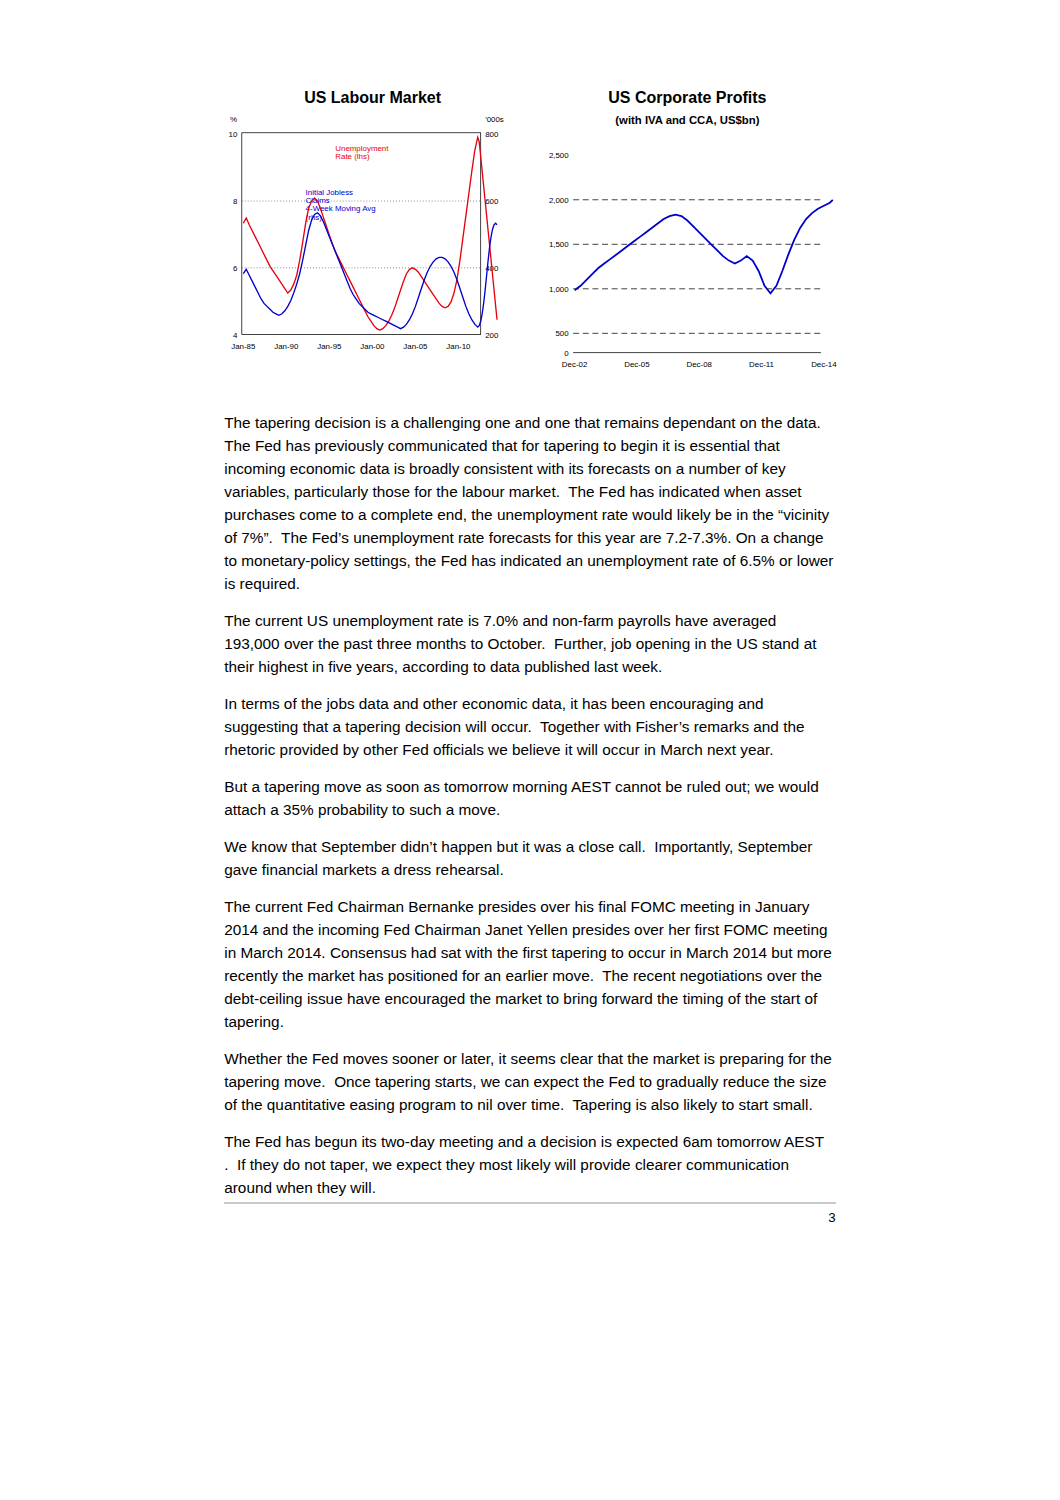US Labour Market
% '000s 10 8 6 4 800 600 400 200 Unemployment Rate (lhs) Initial Jobless Claims 4-Week Moving Avg (rhs) Jan-85 Jan-90 Jan-95 Jan-00 Jan-05 Jan-10
US Corporate Profits
(with IVA and CCA, US$bn)
2,500 2,000 1,500 1,000 500 0 Dec-02 Dec-05 Dec-08 Dec-11 Dec-14
The tapering decision is a challenging one and one that remains dependant on the data. The Fed has previously communicated that for tapering to begin it is essential that incoming economic data is broadly consistent with its forecasts on a number of key variables, particularly those for the labour market. The Fed has indicated when asset purchases come to a complete end, the unemployment rate would likely be in the “vicinity of 7%”. The Fed’s unemployment rate forecasts for this year are 7.2-7.3%. On a change to monetary-policy settings, the Fed has indicated an unemployment rate of 6.5% or lower is required.
The current US unemployment rate is 7.0% and non-farm payrolls have averaged 193,000 over the past three months to October. Further, job opening in the US stand at their highest in five years, according to data published last week.
In terms of the jobs data and other economic data, it has been encouraging and suggesting that a tapering decision will occur. Together with Fisher’s remarks and the rhetoric provided by other Fed officials we believe it will occur in March next year.
But a tapering move as soon as tomorrow morning AEST cannot be ruled out; we would attach a 35% probability to such a move.
We know that September didn’t happen but it was a close call. Importantly, September gave financial markets a dress rehearsal.
The current Fed Chairman Bernanke presides over his final FOMC meeting in January 2014 and the incoming Fed Chairman Janet Yellen presides over her first FOMC meeting in March 2014. Consensus had sat with the first tapering to occur in March 2014 but more recently the market has positioned for an earlier move. The recent negotiations over the debt-ceiling issue have encouraged the market to bring forward the timing of the start of tapering.
Whether the Fed moves sooner or later, it seems clear that the market is preparing for the tapering move. Once tapering starts, we can expect the Fed to gradually reduce the size of the quantitative easing program to nil over time. Tapering is also likely to start small.
The Fed has begun its two-day meeting and a decision is expected 6am tomorrow AEST . If they do not taper, we expect they most likely will provide clearer communication around when they will.
3